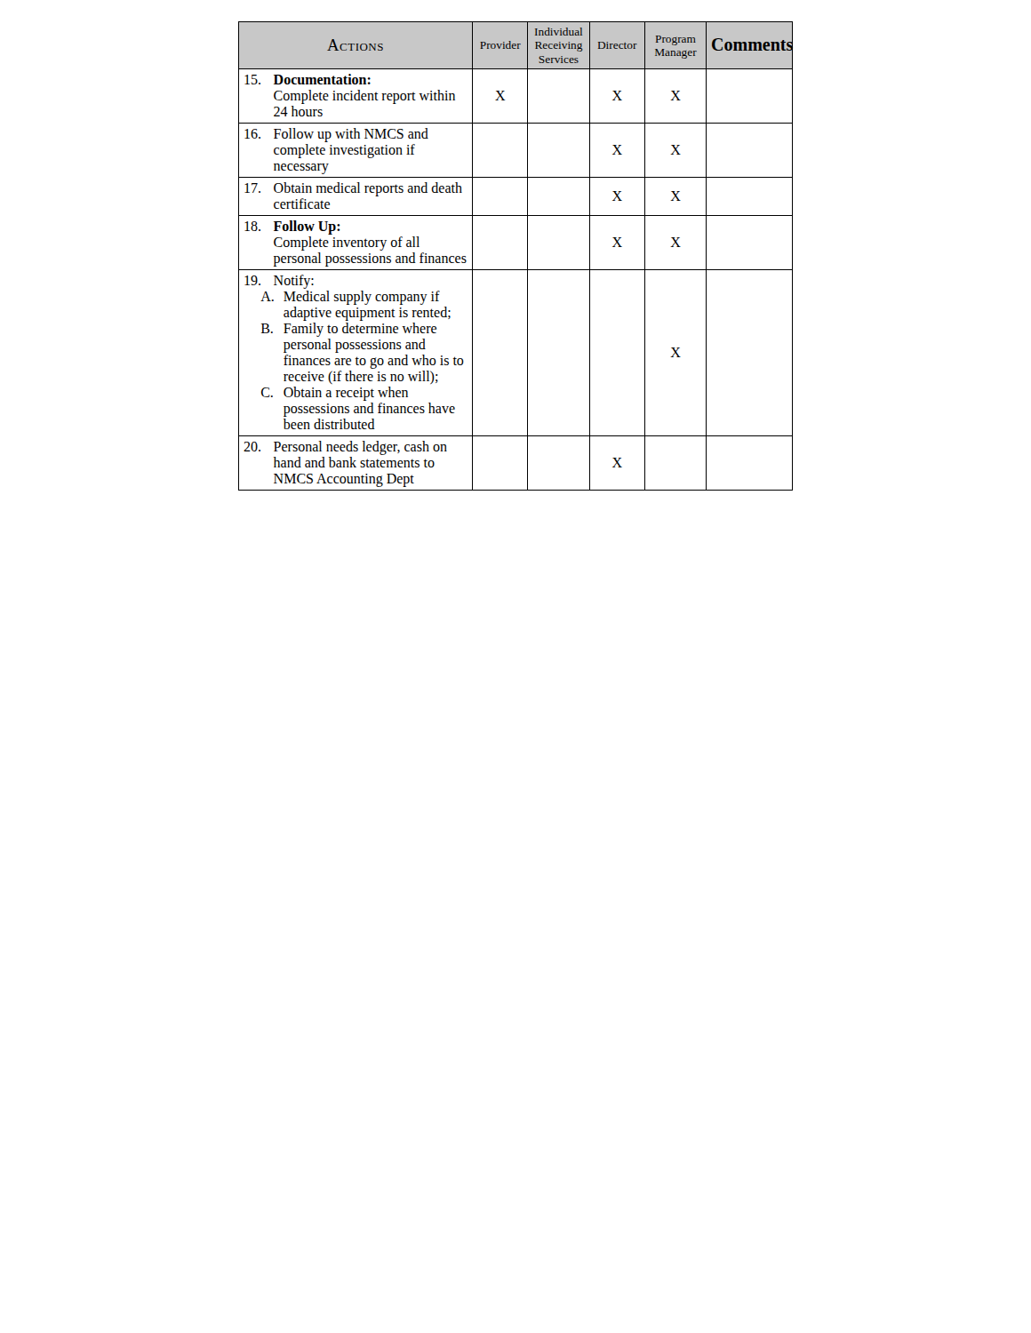| Actions | Provider | Individual Receiving Services | Director | Program Manager | Comments |
| --- | --- | --- | --- | --- | --- |
| 15. Documentation: Complete incident report within 24 hours | X | | X | X | |
| 16. Follow up with NMCS and complete investigation if necessary | | | X | X | |
| 17. Obtain medical reports and death certificate | | | X | X | |
| 18. Follow Up: Complete inventory of all personal possessions and finances | | | X | X | |
| 19. Notify: A. Medical supply company if adaptive equipment is rented; B. Family to determine where personal possessions and finances are to go and who is to receive (if there is no will); C. Obtain a receipt when possessions and finances have been distributed | | | | X | |
| 20. Personal needs ledger, cash on hand and bank statements to NMCS Accounting Dept | | | X | | |